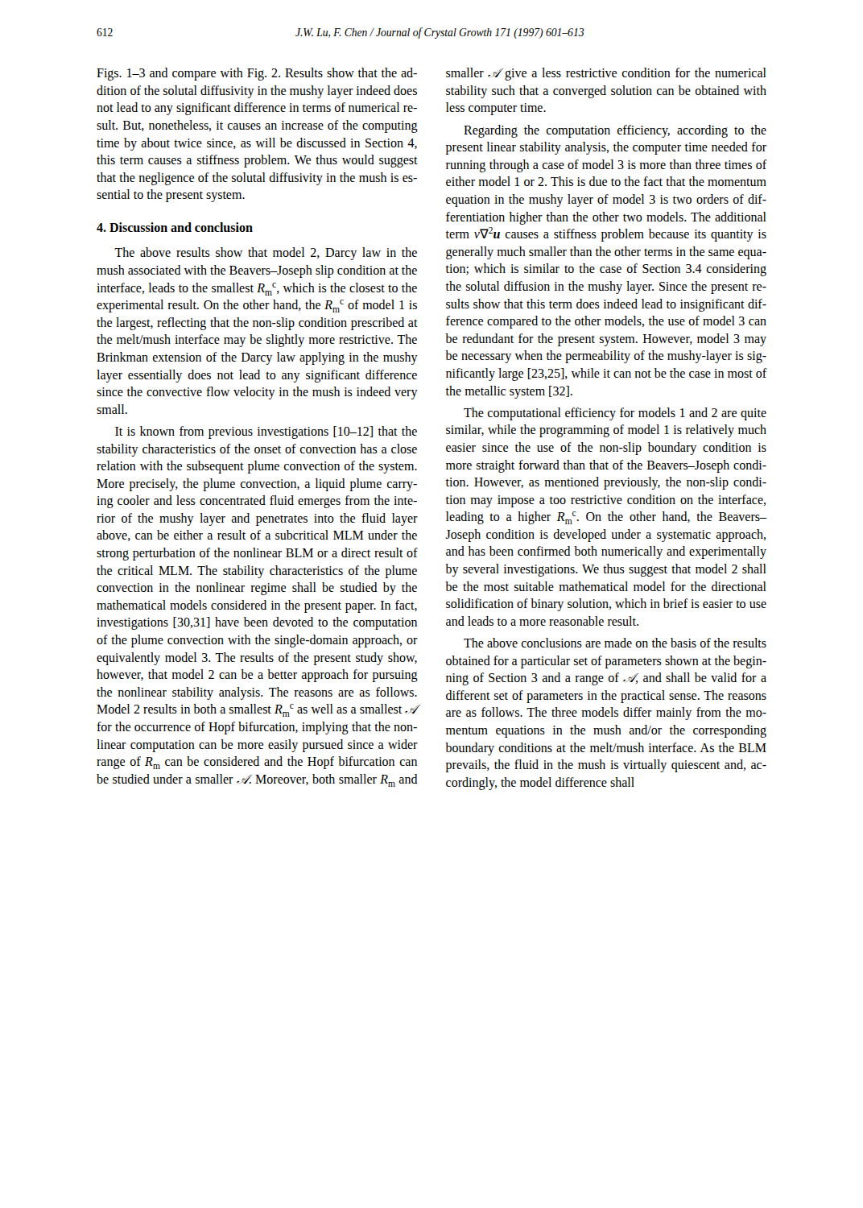612 J.W. Lu, F. Chen / Journal of Crystal Growth 171 (1997) 601–613
Figs. 1–3 and compare with Fig. 2. Results show that the addition of the solutal diffusivity in the mushy layer indeed does not lead to any significant difference in terms of numerical result. But, nonetheless, it causes an increase of the computing time by about twice since, as will be discussed in Section 4, this term causes a stiffness problem. We thus would suggest that the negligence of the solutal diffusivity in the mush is essential to the present system.
4. Discussion and conclusion
The above results show that model 2, Darcy law in the mush associated with the Beavers–Joseph slip condition at the interface, leads to the smallest Rmc, which is the closest to the experimental result. On the other hand, the Rmc of model 1 is the largest, reflecting that the non-slip condition prescribed at the melt/mush interface may be slightly more restrictive. The Brinkman extension of the Darcy law applying in the mushy layer essentially does not lead to any significant difference since the convective flow velocity in the mush is indeed very small.
It is known from previous investigations [10–12] that the stability characteristics of the onset of convection has a close relation with the subsequent plume convection of the system. More precisely, the plume convection, a liquid plume carrying cooler and less concentrated fluid emerges from the interior of the mushy layer and penetrates into the fluid layer above, can be either a result of a subcritical MLM under the strong perturbation of the nonlinear BLM or a direct result of the critical MLM. The stability characteristics of the plume convection in the nonlinear regime shall be studied by the mathematical models considered in the present paper. In fact, investigations [30,31] have been devoted to the computation of the plume convection with the single-domain approach, or equivalently model 3. The results of the present study show, however, that model 2 can be a better approach for pursuing the nonlinear stability analysis. The reasons are as follows. Model 2 results in both a smallest Rmc as well as a smallest 𝒜 for the occurrence of Hopf bifurcation, implying that the nonlinear computation can be more easily pursued since a wider range of Rm can be considered and the Hopf bifurcation can be studied under a smaller 𝒜. Moreover, both smaller Rm and smaller 𝒜 give a less restrictive condition for the numerical stability such that a converged solution can be obtained with less computer time.
Regarding the computation efficiency, according to the present linear stability analysis, the computer time needed for running through a case of model 3 is more than three times of either model 1 or 2. This is due to the fact that the momentum equation in the mushy layer of model 3 is two orders of differentiation higher than the other two models. The additional term ν∇2u causes a stiffness problem because its quantity is generally much smaller than the other terms in the same equation; which is similar to the case of Section 3.4 considering the solutal diffusion in the mushy layer. Since the present results show that this term does indeed lead to insignificant difference compared to the other models, the use of model 3 can be redundant for the present system. However, model 3 may be necessary when the permeability of the mushy-layer is significantly large [23,25], while it can not be the case in most of the metallic system [32].
The computational efficiency for models 1 and 2 are quite similar, while the programming of model 1 is relatively much easier since the use of the non-slip boundary condition is more straight forward than that of the Beavers–Joseph condition. However, as mentioned previously, the non-slip condition may impose a too restrictive condition on the interface, leading to a higher Rmc. On the other hand, the Beavers–Joseph condition is developed under a systematic approach, and has been confirmed both numerically and experimentally by several investigations. We thus suggest that model 2 shall be the most suitable mathematical model for the directional solidification of binary solution, which in brief is easier to use and leads to a more reasonable result.
The above conclusions are made on the basis of the results obtained for a particular set of parameters shown at the beginning of Section 3 and a range of 𝒜, and shall be valid for a different set of parameters in the practical sense. The reasons are as follows. The three models differ mainly from the momentum equations in the mush and/or the corresponding boundary conditions at the melt/mush interface. As the BLM prevails, the fluid in the mush is virtually quiescent and, accordingly, the model difference shall